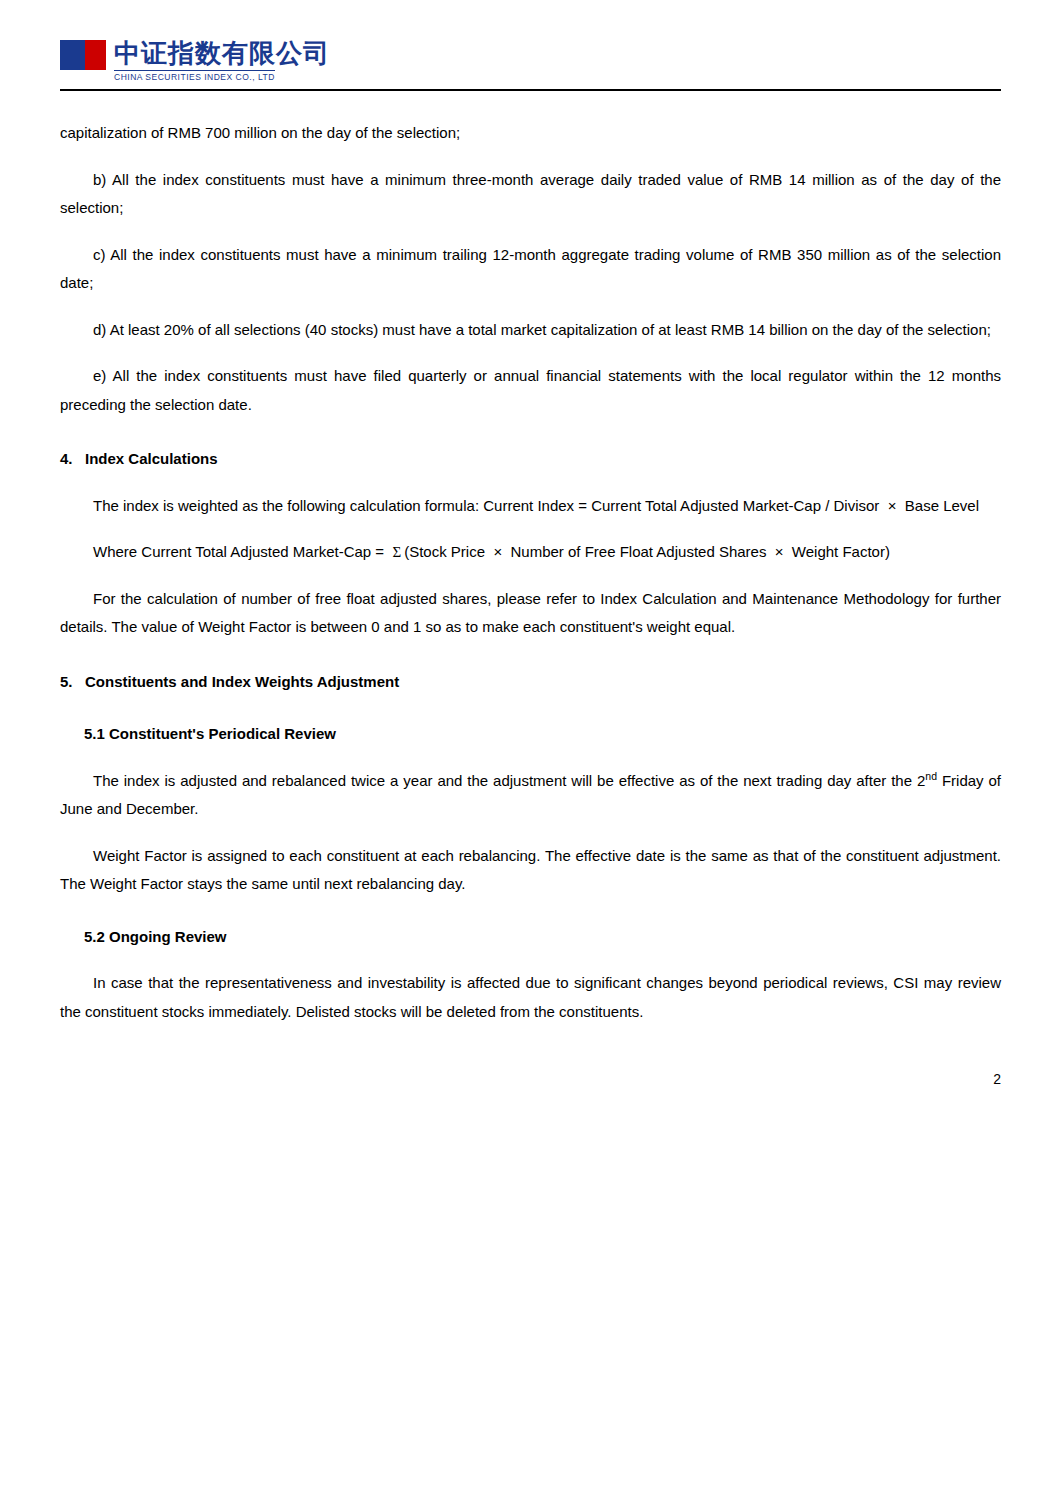中证指数有限公司
CHINA SECURITIES INDEX CO., LTD
capitalization of RMB 700 million on the day of the selection;
b) All the index constituents must have a minimum three-month average daily traded value of RMB 14 million as of the day of the selection;
c) All the index constituents must have a minimum trailing 12-month aggregate trading volume of RMB 350 million as of the selection date;
d) At least 20% of all selections (40 stocks) must have a total market capitalization of at least RMB 14 billion on the day of the selection;
e) All the index constituents must have filed quarterly or annual financial statements with the local regulator within the 12 months preceding the selection date.
4. Index Calculations
The index is weighted as the following calculation formula: Current Index = Current Total Adjusted Market-Cap / Divisor × Base Level
Where Current Total Adjusted Market-Cap = Σ (Stock Price × Number of Free Float Adjusted Shares × Weight Factor)
For the calculation of number of free float adjusted shares, please refer to Index Calculation and Maintenance Methodology for further details. The value of Weight Factor is between 0 and 1 so as to make each constituent's weight equal.
5. Constituents and Index Weights Adjustment
5.1 Constituent's Periodical Review
The index is adjusted and rebalanced twice a year and the adjustment will be effective as of the next trading day after the 2nd Friday of June and December.
Weight Factor is assigned to each constituent at each rebalancing. The effective date is the same as that of the constituent adjustment. The Weight Factor stays the same until next rebalancing day.
5.2 Ongoing Review
In case that the representativeness and investability is affected due to significant changes beyond periodical reviews, CSI may review the constituent stocks immediately. Delisted stocks will be deleted from the constituents.
2